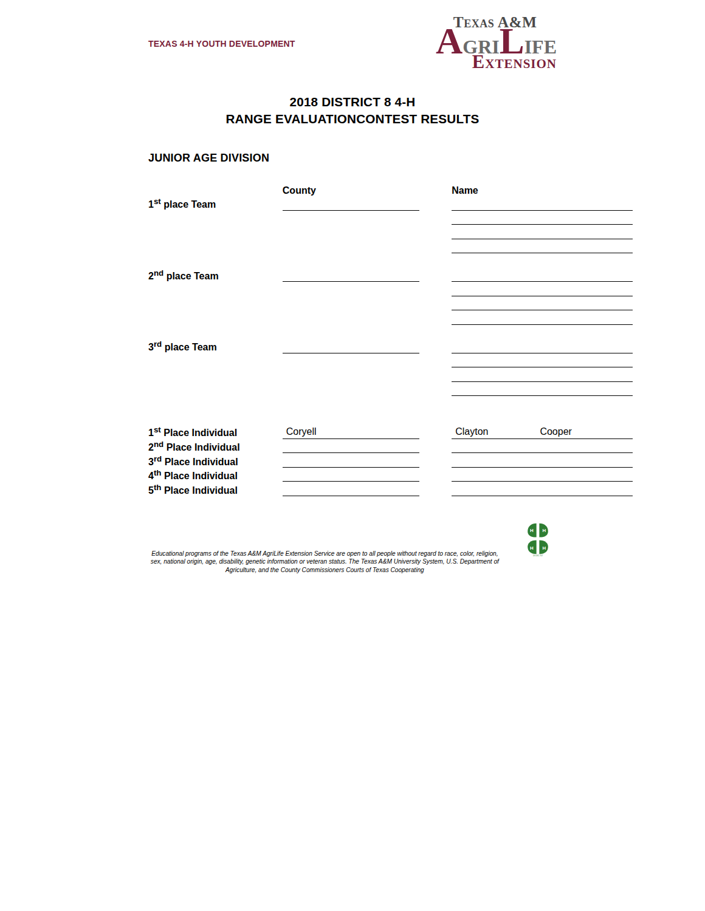TEXAS 4-H YOUTH DEVELOPMENT
Texas A&M
AgriLife
Extension
2018 DISTRICT 8 4-H
RANGE EVALUATIONCONTEST RESULTS
JUNIOR AGE DIVISION
| | County | | Name |
| 1 st place Team | | | |
| 2 nd place Team | | | |
| 3 rd place Team | | | |
| 1 st Place Individual | Coryell | | Clayton Cooper |
| 2 nd Place Individual | | | |
| 3 rd Place Individual | | | |
| 4 th Place Individual | | | |
| 5 th Place Individual | | | |
H H H H 18 USC 707
Educational programs of the Texas A&M AgriLife Extension Service are open to all people without regard to race, color, religion, sex, national origin, age, disability, genetic information or veteran status. The Texas A&M University System, U.S. Department of Agriculture, and the County Commissioners Courts of Texas Cooperating